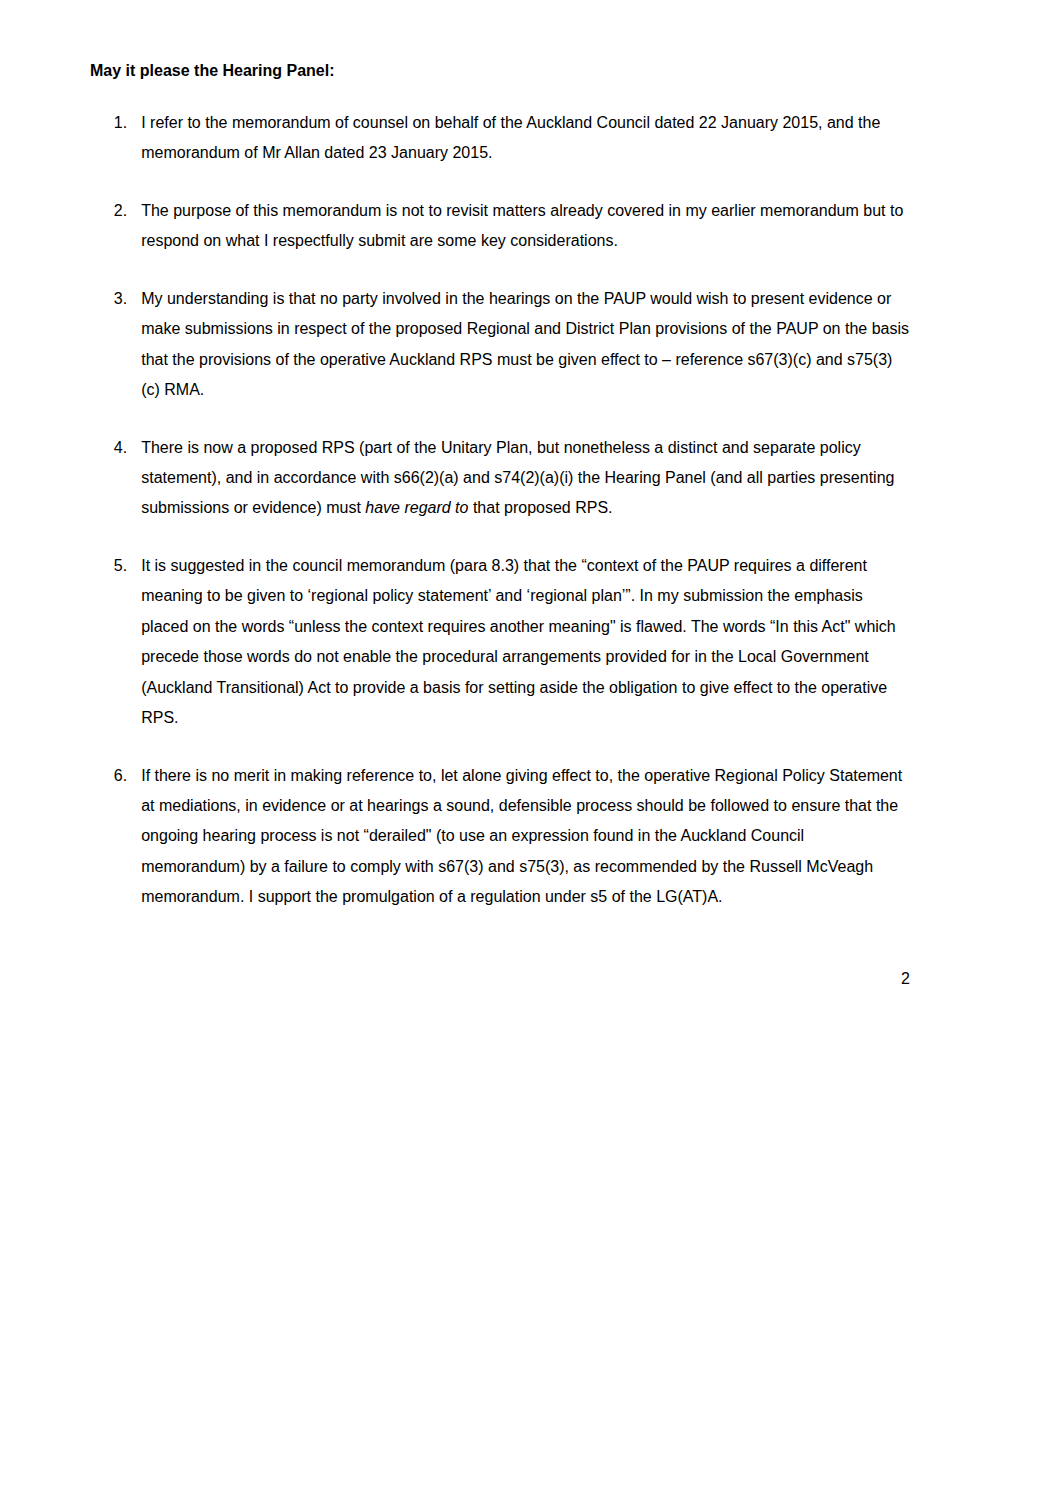May it please the Hearing Panel:
I refer to the memorandum of counsel on behalf of the Auckland Council dated 22 January 2015, and the memorandum of Mr Allan dated 23 January 2015.
The purpose of this memorandum is not to revisit matters already covered in my earlier memorandum but to respond on what I respectfully submit are some key considerations.
My understanding is that no party involved in the hearings on the PAUP would wish to present evidence or make submissions in respect of the proposed Regional and District Plan provisions of the PAUP on the basis that the provisions of the operative Auckland RPS must be given effect to – reference s67(3)(c) and s75(3)(c) RMA.
There is now a proposed RPS (part of the Unitary Plan, but nonetheless a distinct and separate policy statement), and in accordance with s66(2)(a) and s74(2)(a)(i) the Hearing Panel (and all parties presenting submissions or evidence) must have regard to that proposed RPS.
It is suggested in the council memorandum (para 8.3) that the “context of the PAUP requires a different meaning to be given to ‘regional policy statement’ and ‘regional plan’”. In my submission the emphasis placed on the words “unless the context requires another meaning" is flawed. The words “In this Act" which precede those words do not enable the procedural arrangements provided for in the Local Government (Auckland Transitional) Act to provide a basis for setting aside the obligation to give effect to the operative RPS.
If there is no merit in making reference to, let alone giving effect to, the operative Regional Policy Statement at mediations, in evidence or at hearings a sound, defensible process should be followed to ensure that the ongoing hearing process is not “derailed" (to use an expression found in the Auckland Council memorandum) by a failure to comply with s67(3) and s75(3), as recommended by the Russell McVeagh memorandum. I support the promulgation of a regulation under s5 of the LG(AT)A.
2